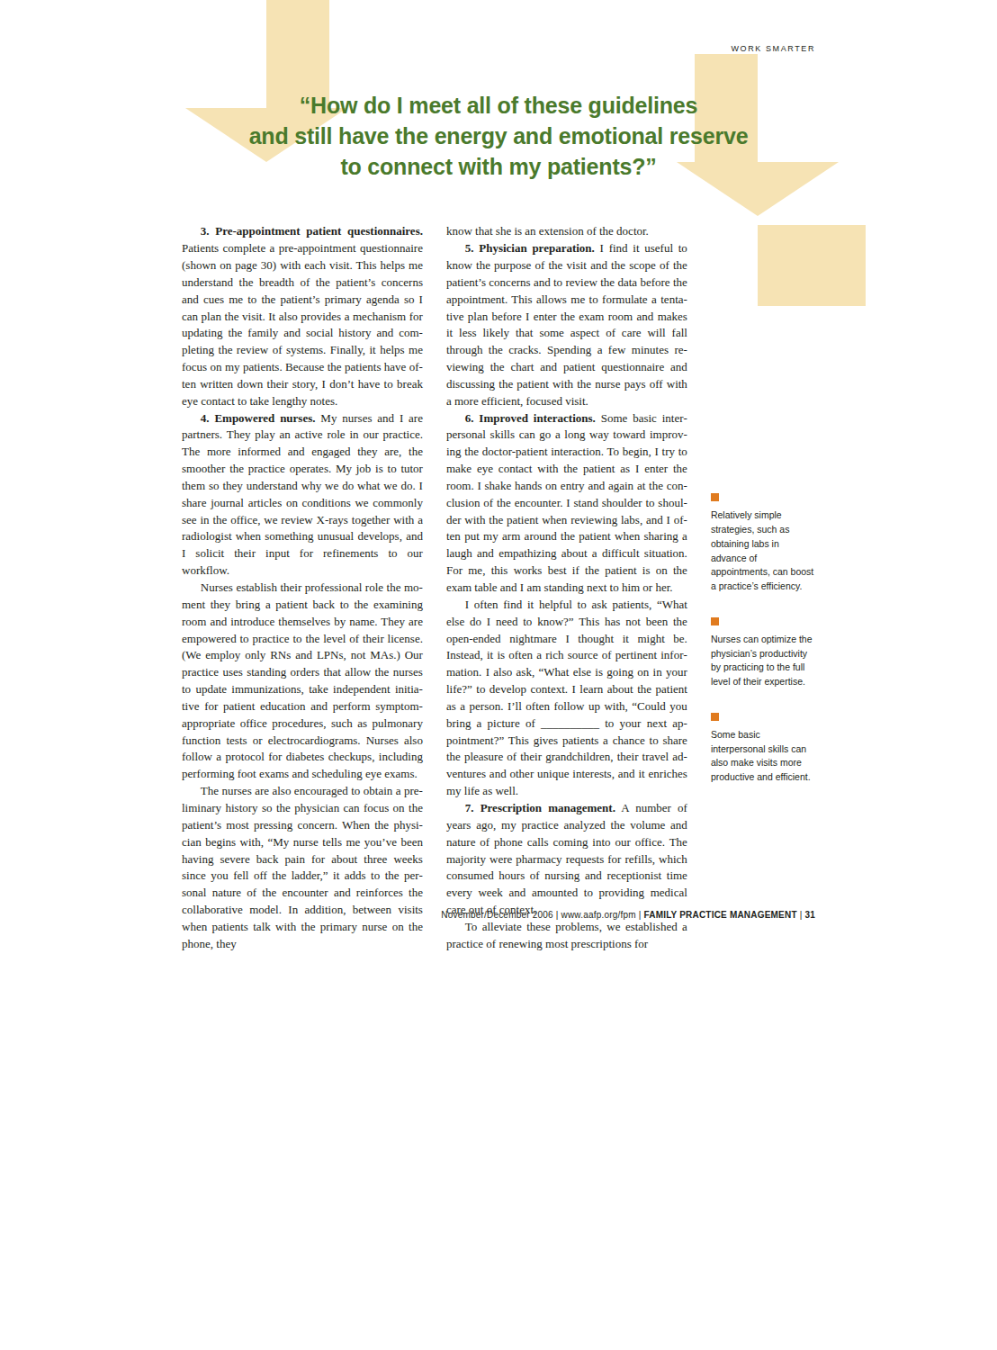WORK SMARTER
“How do I meet all of these guidelines
and still have the energy and emotional reserve
to connect with my patients?”
3. Pre-appointment patient questionnaires. Patients complete a pre-appointment questionnaire (shown on page 30) with each visit. This helps me understand the breadth of the patient’s concerns and cues me to the patient’s primary agenda so I can plan the visit. It also provides a mechanism for updating the family and social history and completing the review of systems. Finally, it helps me focus on my patients. Because the patients have often written down their story, I don’t have to break eye contact to take lengthy notes.
4. Empowered nurses. My nurses and I are partners. They play an active role in our practice. The more informed and engaged they are, the smoother the practice operates. My job is to tutor them so they understand why we do what we do. I share journal articles on conditions we commonly see in the office, we review X-rays together with a radiologist when something unusual develops, and I solicit their input for refinements to our workflow.
Nurses establish their professional role the moment they bring a patient back to the examining room and introduce themselves by name. They are empowered to practice to the level of their license. (We employ only RNs and LPNs, not MAs.) Our practice uses standing orders that allow the nurses to update immunizations, take independent initiative for patient education and perform symptom-appropriate office procedures, such as pulmonary function tests or electrocardiograms. Nurses also follow a protocol for diabetes checkups, including performing foot exams and scheduling eye exams.
The nurses are also encouraged to obtain a preliminary history so the physician can focus on the patient’s most pressing concern. When the physician begins with, “My nurse tells me you’ve been having severe back pain for about three weeks since you fell off the ladder,” it adds to the personal nature of the encounter and reinforces the collaborative model. In addition, between visits when patients talk with the primary nurse on the phone, they
know that she is an extension of the doctor.
5. Physician preparation. I find it useful to know the purpose of the visit and the scope of the patient’s concerns and to review the data before the appointment. This allows me to formulate a tentative plan before I enter the exam room and makes it less likely that some aspect of care will fall through the cracks. Spending a few minutes reviewing the chart and patient questionnaire and discussing the patient with the nurse pays off with a more efficient, focused visit.
6. Improved interactions. Some basic interpersonal skills can go a long way toward improving the doctor-patient interaction. To begin, I try to make eye contact with the patient as I enter the room. I shake hands on entry and again at the conclusion of the encounter. I stand shoulder to shoulder with the patient when reviewing labs, and I often put my arm around the patient when sharing a laugh and empathizing about a difficult situation. For me, this works best if the patient is on the exam table and I am standing next to him or her.
I often find it helpful to ask patients, “What else do I need to know?” This has not been the open-ended nightmare I thought it might be. Instead, it is often a rich source of pertinent information. I also ask, “What else is going on in your life?” to develop context. I learn about the patient as a person. I’ll often follow up with, “Could you bring a picture of __________ to your next appointment?” This gives patients a chance to share the pleasure of their grandchildren, their travel adventures and other unique interests, and it enriches my life as well.
7. Prescription management. A number of years ago, my practice analyzed the volume and nature of phone calls coming into our office. The majority were pharmacy requests for refills, which consumed hours of nursing and receptionist time every week and amounted to providing medical care out of context.
To alleviate these problems, we established a practice of renewing most prescriptions for
Relatively simple strategies, such as obtaining labs in advance of appointments, can boost a practice’s efficiency.
Nurses can optimize the physician’s productivity by practicing to the full level of their expertise.
Some basic interpersonal skills can also make visits more productive and efficient.
November/December 2006 | www.aafp.org/fpm | FAMILY PRACTICE MANAGEMENT | 31